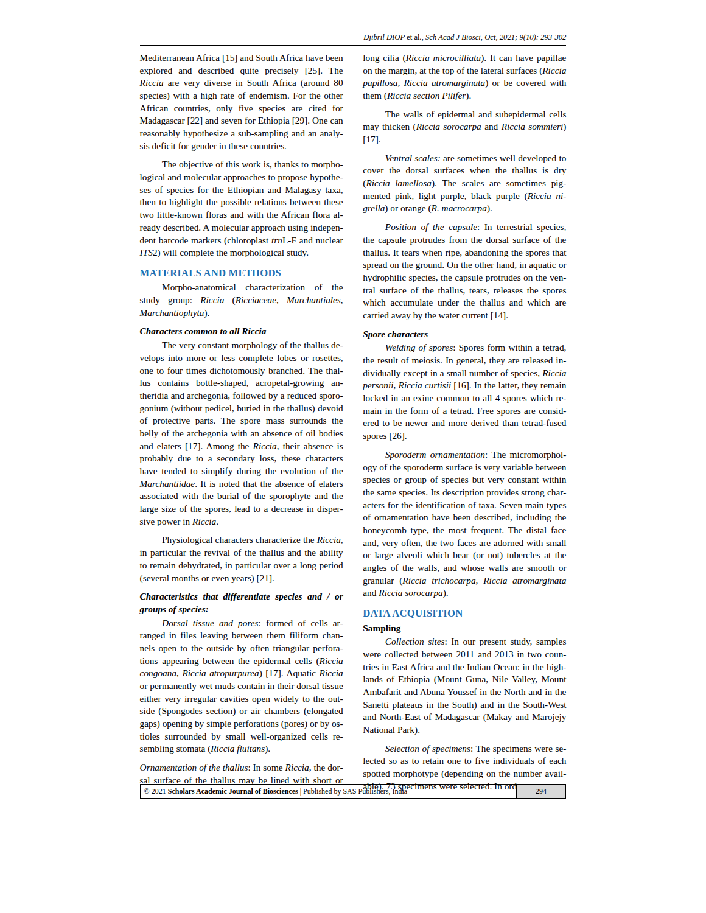Djibril DIOP et al., Sch Acad J Biosci, Oct, 2021; 9(10): 293-302
Mediterranean Africa [15] and South Africa have been explored and described quite precisely [25]. The Riccia are very diverse in South Africa (around 80 species) with a high rate of endemism. For the other African countries, only five species are cited for Madagascar [22] and seven for Ethiopia [29]. One can reasonably hypothesize a sub-sampling and an analysis deficit for gender in these countries.
The objective of this work is, thanks to morphological and molecular approaches to propose hypotheses of species for the Ethiopian and Malagasy taxa, then to highlight the possible relations between these two little-known floras and with the African flora already described. A molecular approach using independent barcode markers (chloroplast trn L-F and nuclear ITS2) will complete the morphological study.
MATERIALS AND METHODS
Morpho-anatomical characterization of the study group: Riccia (Ricciaceae, Marchantiales, Marchantiophyta).
Characters common to all Riccia
The very constant morphology of the thallus develops into more or less complete lobes or rosettes, one to four times dichotomously branched. The thallus contains bottle-shaped, acropetal-growing antheridia and archegonia, followed by a reduced sporogonium (without pedicel, buried in the thallus) devoid of protective parts. The spore mass surrounds the belly of the archegonia with an absence of oil bodies and elaters [17]. Among the Riccia, their absence is probably due to a secondary loss, these characters have tended to simplify during the evolution of the Marchantiidae. It is noted that the absence of elaters associated with the burial of the sporophyte and the large size of the spores, lead to a decrease in dispersive power in Riccia.
Physiological characters characterize the Riccia, in particular the revival of the thallus and the ability to remain dehydrated, in particular over a long period (several months or even years) [21].
Characteristics that differentiate species and / or groups of species:
Dorsal tissue and pores: formed of cells arranged in files leaving between them filiform channels open to the outside by often triangular perforations appearing between the epidermal cells (Riccia congoana, Riccia atropurpurea) [17]. Aquatic Riccia or permanently wet muds contain in their dorsal tissue either very irregular cavities open widely to the outside (Spongodes section) or air chambers (elongated gaps) opening by simple perforations (pores) or by ostioles surrounded by small well-organized cells resembling stomata (Riccia fluitans).
Ornamentation of the thallus: In some Riccia, the dorsal surface of the thallus may be lined with short or long cilia (Riccia microcilliata). It can have papillae on the margin, at the top of the lateral surfaces (Riccia papillosa, Riccia atromarginata) or be covered with them (Riccia section Pilifer).
The walls of epidermal and subepidermal cells may thicken (Riccia sorocarpa and Riccia sommieri) [17].
Ventral scales: are sometimes well developed to cover the dorsal surfaces when the thallus is dry (Riccia lamellosa). The scales are sometimes pigmented pink, light purple, black purple (Riccia nigrella) or orange (R. macrocarpa).
Position of the capsule: In terrestrial species, the capsule protrudes from the dorsal surface of the thallus. It tears when ripe, abandoning the spores that spread on the ground. On the other hand, in aquatic or hydrophilic species, the capsule protrudes on the ventral surface of the thallus, tears, releases the spores which accumulate under the thallus and which are carried away by the water current [14].
Spore characters
Welding of spores: Spores form within a tetrad, the result of meiosis. In general, they are released individually except in a small number of species, Riccia personii, Riccia curtisii [16]. In the latter, they remain locked in an exine common to all 4 spores which remain in the form of a tetrad. Free spores are considered to be newer and more derived than tetrad-fused spores [26].
Sporoderm ornamentation: The micromorphology of the sporoderm surface is very variable between species or group of species but very constant within the same species. Its description provides strong characters for the identification of taxa. Seven main types of ornamentation have been described, including the honeycomb type, the most frequent. The distal face and, very often, the two faces are adorned with small or large alveoli which bear (or not) tubercles at the angles of the walls, and whose walls are smooth or granular (Riccia trichocarpa, Riccia atromarginata and Riccia sorocarpa).
DATA ACQUISITION
Sampling
Collection sites: In our present study, samples were collected between 2011 and 2013 in two countries in East Africa and the Indian Ocean: in the highlands of Ethiopia (Mount Guna, Nile Valley, Mount Ambafarit and Abuna Youssef in the North and in the Sanetti plateaus in the South) and in the South-West and North-East of Madagascar (Makay and Marojejy National Park).
Selection of specimens: The specimens were selected so as to retain one to five individuals of each spotted morphotype (depending on the number available). 73 specimens were selected. In order to
© 2021 Scholars Academic Journal of Biosciences | Published by SAS Publishers, India
294